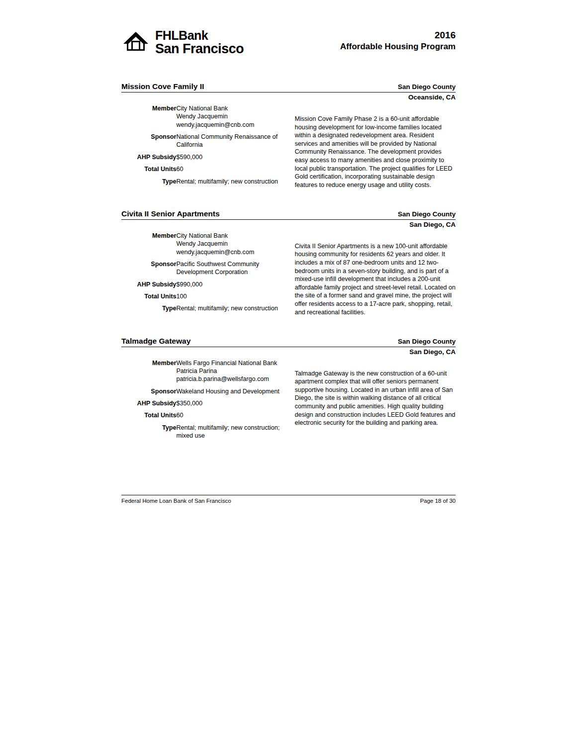FHLBank
San Francisco
2016
Affordable Housing Program
Mission Cove Family II
San Diego County
Oceanside, CA
| Member | City National Bank Wendy Jacquemin wendy.jacquemin@cnb.com |
| Sponsor | National Community Renaissance of California |
| AHP Subsidy | $590,000 |
| Total Units | 60 |
| Type | Rental; multifamily; new construction |
Mission Cove Family Phase 2 is a 60-unit affordable housing development for low-income families located within a designated redevelopment area. Resident services and amenities will be provided by National Community Renaissance. The development provides easy access to many amenities and close proximity to local public transportation. The project qualifies for LEED Gold certification, incorporating sustainable design features to reduce energy usage and utility costs.
Civita II Senior Apartments
San Diego County
San Diego, CA
| Member | City National Bank Wendy Jacquemin wendy.jacquemin@cnb.com |
| Sponsor | Pacific Southwest Community Development Corporation |
| AHP Subsidy | $990,000 |
| Total Units | 100 |
| Type | Rental; multifamily; new construction |
Civita II Senior Apartments is a new 100-unit affordable housing community for residents 62 years and older. It includes a mix of 87 one-bedroom units and 12 two-bedroom units in a seven-story building, and is part of a mixed-use infill development that includes a 200-unit affordable family project and street-level retail. Located on the site of a former sand and gravel mine, the project will offer residents access to a 17-acre park, shopping, retail, and recreational facilities.
Talmadge Gateway
San Diego County
San Diego, CA
| Member | Wells Fargo Financial National Bank Patricia Parina patricia.b.parina@wellsfargo.com |
| Sponsor | Wakeland Housing and Development |
| AHP Subsidy | $350,000 |
| Total Units | 60 |
| Type | Rental; multifamily; new construction; mixed use |
Talmadge Gateway is the new construction of a 60-unit apartment complex that will offer seniors permanent supportive housing. Located in an urban infill area of San Diego, the site is within walking distance of all critical community and public amenities. High quality building design and construction includes LEED Gold features and electronic security for the building and parking area.
Federal Home Loan Bank of San Francisco
Page 18 of 30